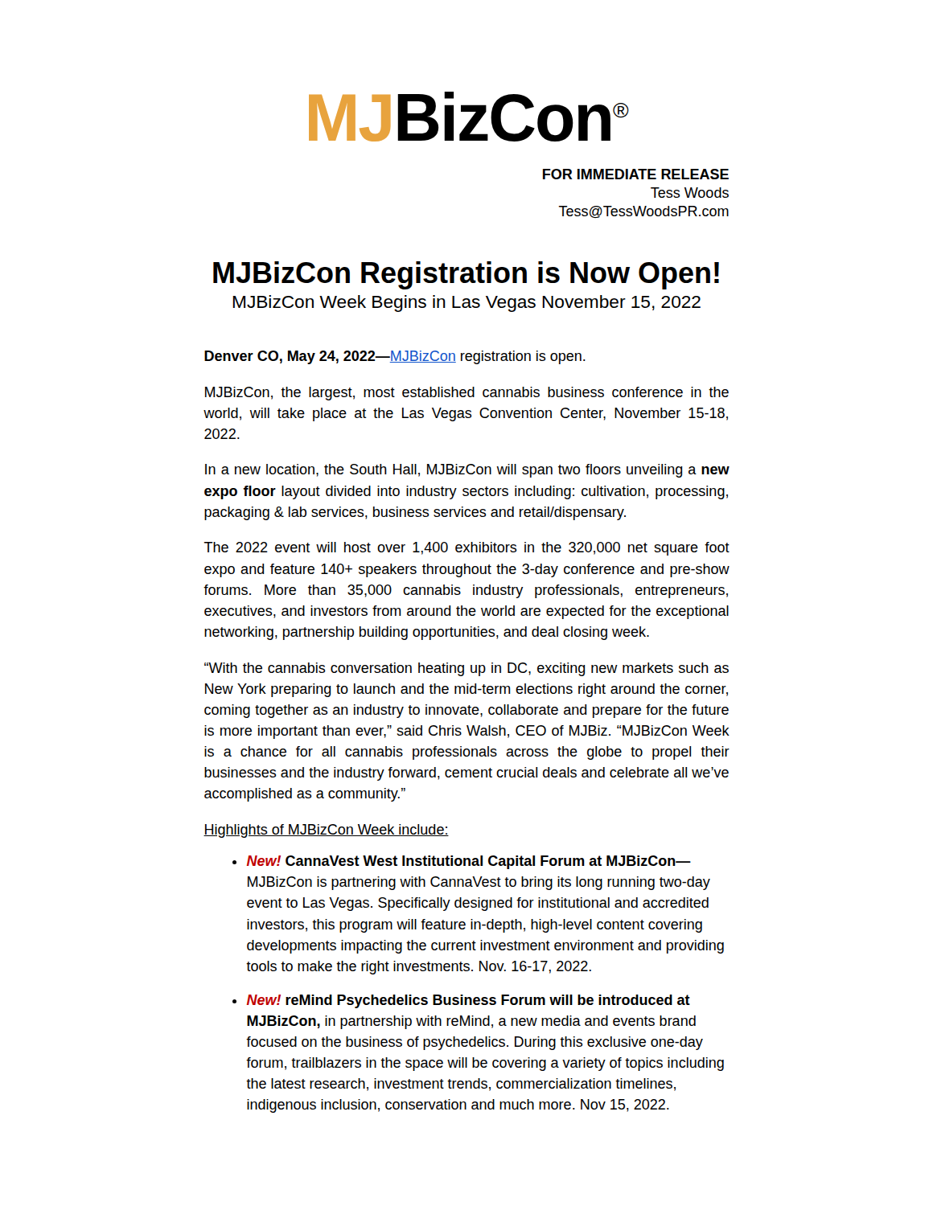MJ BizCon®
FOR IMMEDIATE RELEASE
Tess Woods
Tess@TessWoodsPR.com
MJBizCon Registration is Now Open!
MJBizCon Week Begins in Las Vegas November 15, 2022
Denver CO, May 24, 2022—MJBizCon registration is open.
MJBizCon, the largest, most established cannabis business conference in the world, will take place at the Las Vegas Convention Center, November 15-18, 2022.
In a new location, the South Hall, MJBizCon will span two floors unveiling a new expo floor layout divided into industry sectors including: cultivation, processing, packaging & lab services, business services and retail/dispensary.
The 2022 event will host over 1,400 exhibitors in the 320,000 net square foot expo and feature 140+ speakers throughout the 3-day conference and pre-show forums. More than 35,000 cannabis industry professionals, entrepreneurs, executives, and investors from around the world are expected for the exceptional networking, partnership building opportunities, and deal closing week.
“With the cannabis conversation heating up in DC, exciting new markets such as New York preparing to launch and the mid-term elections right around the corner, coming together as an industry to innovate, collaborate and prepare for the future is more important than ever,” said Chris Walsh, CEO of MJBiz. “MJBizCon Week is a chance for all cannabis professionals across the globe to propel their businesses and the industry forward, cement crucial deals and celebrate all we’ve accomplished as a community.”
Highlights of MJBizCon Week include:
New! CannaVest West Institutional Capital Forum at MJBizCon—MJBizCon is partnering with CannaVest to bring its long running two-day event to Las Vegas. Specifically designed for institutional and accredited investors, this program will feature in-depth, high-level content covering developments impacting the current investment environment and providing tools to make the right investments. Nov. 16-17, 2022.
New! reMind Psychedelics Business Forum will be introduced at MJBizCon, in partnership with reMind, a new media and events brand focused on the business of psychedelics. During this exclusive one-day forum, trailblazers in the space will be covering a variety of topics including the latest research, investment trends, commercialization timelines, indigenous inclusion, conservation and much more. Nov 15, 2022.